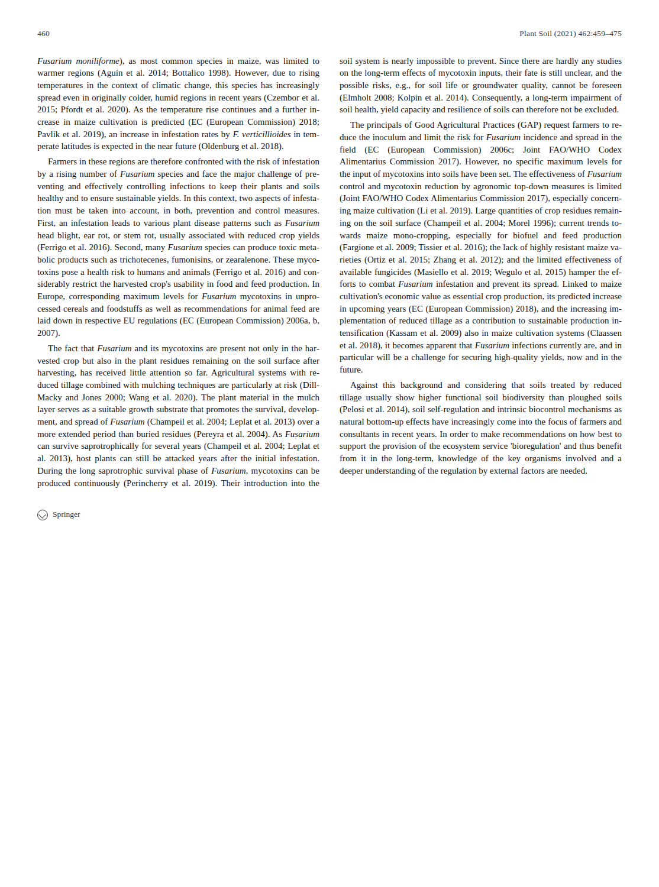460
Plant Soil (2021) 462:459–475
Fusarium moniliforme), as most common species in maize, was limited to warmer regions (Aguín et al. 2014; Bottalico 1998). However, due to rising temperatures in the context of climatic change, this species has increasingly spread even in originally colder, humid regions in recent years (Czembor et al. 2015; Pfordt et al. 2020). As the temperature rise continues and a further increase in maize cultivation is predicted (EC (European Commission) 2018; Pavlik et al. 2019), an increase in infestation rates by F. verticillioides in temperate latitudes is expected in the near future (Oldenburg et al. 2018).
Farmers in these regions are therefore confronted with the risk of infestation by a rising number of Fusarium species and face the major challenge of preventing and effectively controlling infections to keep their plants and soils healthy and to ensure sustainable yields. In this context, two aspects of infestation must be taken into account, in both, prevention and control measures. First, an infestation leads to various plant disease patterns such as Fusarium head blight, ear rot, or stem rot, usually associated with reduced crop yields (Ferrigo et al. 2016). Second, many Fusarium species can produce toxic metabolic products such as trichotecenes, fumonisins, or zearalenone. These mycotoxins pose a health risk to humans and animals (Ferrigo et al. 2016) and considerably restrict the harvested crop's usability in food and feed production. In Europe, corresponding maximum levels for Fusarium mycotoxins in unprocessed cereals and foodstuffs as well as recommendations for animal feed are laid down in respective EU regulations (EC (European Commission) 2006a, b, 2007).
The fact that Fusarium and its mycotoxins are present not only in the harvested crop but also in the plant residues remaining on the soil surface after harvesting, has received little attention so far. Agricultural systems with reduced tillage combined with mulching techniques are particularly at risk (Dill-Macky and Jones 2000; Wang et al. 2020). The plant material in the mulch layer serves as a suitable growth substrate that promotes the survival, development, and spread of Fusarium (Champeil et al. 2004; Leplat et al. 2013) over a more extended period than buried residues (Pereyra et al. 2004). As Fusarium can survive saprotrophically for several years (Champeil et al. 2004; Leplat et al. 2013), host plants can still be attacked years after the initial infestation. During the long saprotrophic survival phase of Fusarium, mycotoxins can be produced continuously (Perincherry et al. 2019). Their introduction into the soil system is nearly impossible to prevent. Since there are hardly any studies on the long-term effects of mycotoxin inputs, their fate is still unclear, and the possible risks, e.g., for soil life or groundwater quality, cannot be foreseen (Elmholt 2008; Kolpin et al. 2014). Consequently, a long-term impairment of soil health, yield capacity and resilience of soils can therefore not be excluded.
The principals of Good Agricultural Practices (GAP) request farmers to reduce the inoculum and limit the risk for Fusarium incidence and spread in the field (EC (European Commission) 2006c; Joint FAO/WHO Codex Alimentarius Commission 2017). However, no specific maximum levels for the input of mycotoxins into soils have been set. The effectiveness of Fusarium control and mycotoxin reduction by agronomic top-down measures is limited (Joint FAO/WHO Codex Alimentarius Commission 2017), especially concerning maize cultivation (Li et al. 2019). Large quantities of crop residues remaining on the soil surface (Champeil et al. 2004; Morel 1996); current trends towards maize mono-cropping, especially for biofuel and feed production (Fargione et al. 2009; Tissier et al. 2016); the lack of highly resistant maize varieties (Ortiz et al. 2015; Zhang et al. 2012); and the limited effectiveness of available fungicides (Masiello et al. 2019; Wegulo et al. 2015) hamper the efforts to combat Fusarium infestation and prevent its spread. Linked to maize cultivation's economic value as essential crop production, its predicted increase in upcoming years (EC (European Commission) 2018), and the increasing implementation of reduced tillage as a contribution to sustainable production intensification (Kassam et al. 2009) also in maize cultivation systems (Claassen et al. 2018), it becomes apparent that Fusarium infections currently are, and in particular will be a challenge for securing high-quality yields, now and in the future.
Against this background and considering that soils treated by reduced tillage usually show higher functional soil biodiversity than ploughed soils (Pelosi et al. 2014), soil self-regulation and intrinsic biocontrol mechanisms as natural bottom-up effects have increasingly come into the focus of farmers and consultants in recent years. In order to make recommendations on how best to support the provision of the ecosystem service 'bioregulation' and thus benefit from it in the long-term, knowledge of the key organisms involved and a deeper understanding of the regulation by external factors are needed.
Springer